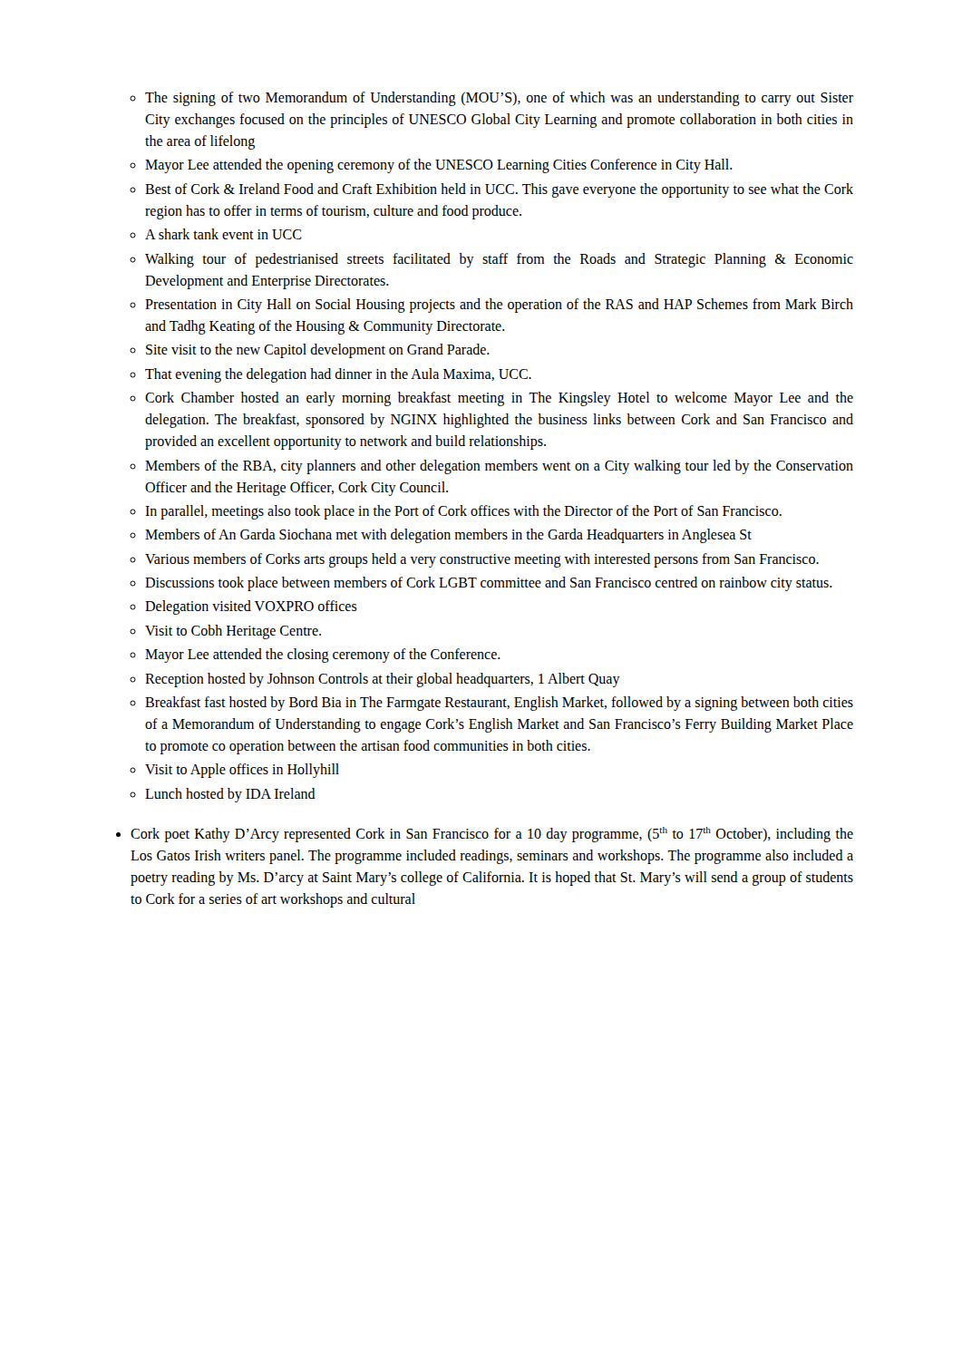The signing of two Memorandum of Understanding (MOU’S), one of which was an understanding to carry out Sister City exchanges focused on the principles of UNESCO Global City Learning and promote collaboration in both cities in the area of lifelong
Mayor Lee attended the opening ceremony of the UNESCO Learning Cities Conference in City Hall.
Best of Cork & Ireland Food and Craft Exhibition held in UCC. This gave everyone the opportunity to see what the Cork region has to offer in terms of tourism, culture and food produce.
A shark tank event in UCC
Walking tour of pedestrianised streets facilitated by staff from the Roads and Strategic Planning & Economic Development and Enterprise Directorates.
Presentation in City Hall on Social Housing projects and the operation of the RAS and HAP Schemes from Mark Birch and Tadhg Keating of the Housing & Community Directorate.
Site visit to the new Capitol development on Grand Parade.
That evening the delegation had dinner in the Aula Maxima, UCC.
Cork Chamber hosted an early morning breakfast meeting in The Kingsley Hotel to welcome Mayor Lee and the delegation. The breakfast, sponsored by NGINX highlighted the business links between Cork and San Francisco and provided an excellent opportunity to network and build relationships.
Members of the RBA, city planners and other delegation members went on a City walking tour led by the Conservation Officer and the Heritage Officer, Cork City Council.
In parallel, meetings also took place in the Port of Cork offices with the Director of the Port of San Francisco.
Members of An Garda Siochana met with delegation members in the Garda Headquarters in Anglesea St
Various members of Corks arts groups held a very constructive meeting with interested persons from San Francisco.
Discussions took place between members of Cork LGBT committee and San Francisco centred on rainbow city status.
Delegation visited VOXPRO offices
Visit to Cobh Heritage Centre.
Mayor Lee attended the closing ceremony of the Conference.
Reception hosted by Johnson Controls at their global headquarters, 1 Albert Quay
Breakfast fast hosted by Bord Bia in The Farmgate Restaurant, English Market, followed by a signing between both cities of a Memorandum of Understanding to engage Cork’s English Market and San Francisco’s Ferry Building Market Place to promote co operation between the artisan food communities in both cities.
Visit to Apple offices in Hollyhill
Lunch hosted by IDA Ireland
Cork poet Kathy D’Arcy represented Cork in San Francisco for a 10 day programme, (5th to 17th October), including the Los Gatos Irish writers panel. The programme included readings, seminars and workshops. The programme also included a poetry reading by Ms. D’arcy at Saint Mary’s college of California. It is hoped that St. Mary’s will send a group of students to Cork for a series of art workshops and cultural